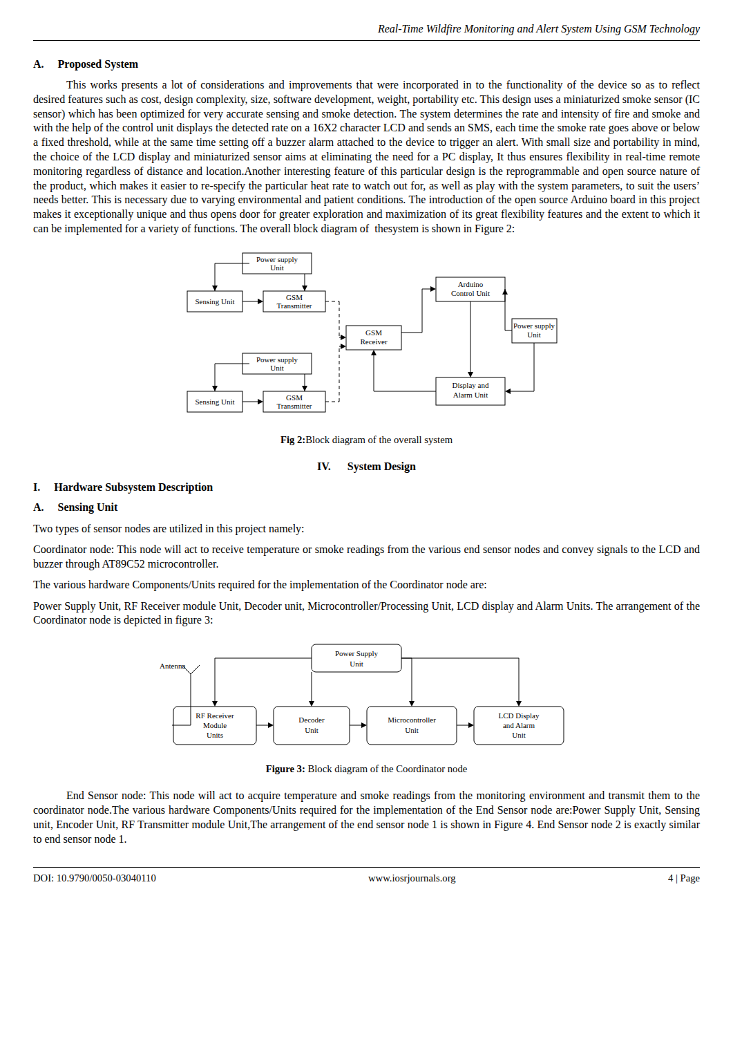Real-Time Wildfire Monitoring and Alert System Using GSM Technology
A. Proposed System
This works presents a lot of considerations and improvements that were incorporated in to the functionality of the device so as to reflect desired features such as cost, design complexity, size, software development, weight, portability etc. This design uses a miniaturized smoke sensor (IC sensor) which has been optimized for very accurate sensing and smoke detection. The system determines the rate and intensity of fire and smoke and with the help of the control unit displays the detected rate on a 16X2 character LCD and sends an SMS, each time the smoke rate goes above or below a fixed threshold, while at the same time setting off a buzzer alarm attached to the device to trigger an alert. With small size and portability in mind, the choice of the LCD display and miniaturized sensor aims at eliminating the need for a PC display, It thus ensures flexibility in real-time remote monitoring regardless of distance and location.Another interesting feature of this particular design is the reprogrammable and open source nature of the product, which makes it easier to re-specify the particular heat rate to watch out for, as well as play with the system parameters, to suit the users’ needs better. This is necessary due to varying environmental and patient conditions. The introduction of the open source Arduino board in this project makes it exceptionally unique and thus opens door for greater exploration and maximization of its great flexibility features and the extent to which it can be implemented for a variety of functions. The overall block diagram of thesystem is shown in Figure 2:
Power supply Unit Sensing Unit GSM Transmitter GSM Receiver Arduino Control Unit Power supply Unit Display and Alarm Unit Power supply Unit Sensing Unit GSM Transmitter
Fig 2: Block diagram of the overall system
IV. System Design
I. Hardware Subsystem Description
A. Sensing Unit
Two types of sensor nodes are utilized in this project namely:
Coordinator node: This node will act to receive temperature or smoke readings from the various end sensor nodes and convey signals to the LCD and buzzer through AT89C52 microcontroller.
The various hardware Components/Units required for the implementation of the Coordinator node are:
Power Supply Unit, RF Receiver module Unit, Decoder unit, Microcontroller/Processing Unit, LCD display and Alarm Units. The arrangement of the Coordinator node is depicted in figure 3:
Antenna Power Supply Unit RF Receiver Module Units Decoder Unit Microcontroller Unit LCD Display and Alarm Unit
Figure 3: Block diagram of the Coordinator node
End Sensor node: This node will act to acquire temperature and smoke readings from the monitoring environment and transmit them to the coordinator node.The various hardware Components/Units required for the implementation of the End Sensor node are:Power Supply Unit, Sensing unit, Encoder Unit, RF Transmitter module Unit,The arrangement of the end sensor node 1 is shown in Figure 4. End Sensor node 2 is exactly similar to end sensor node 1.
DOI: 10.9790/0050-03040110 www.iosrjournals.org 4 | Page